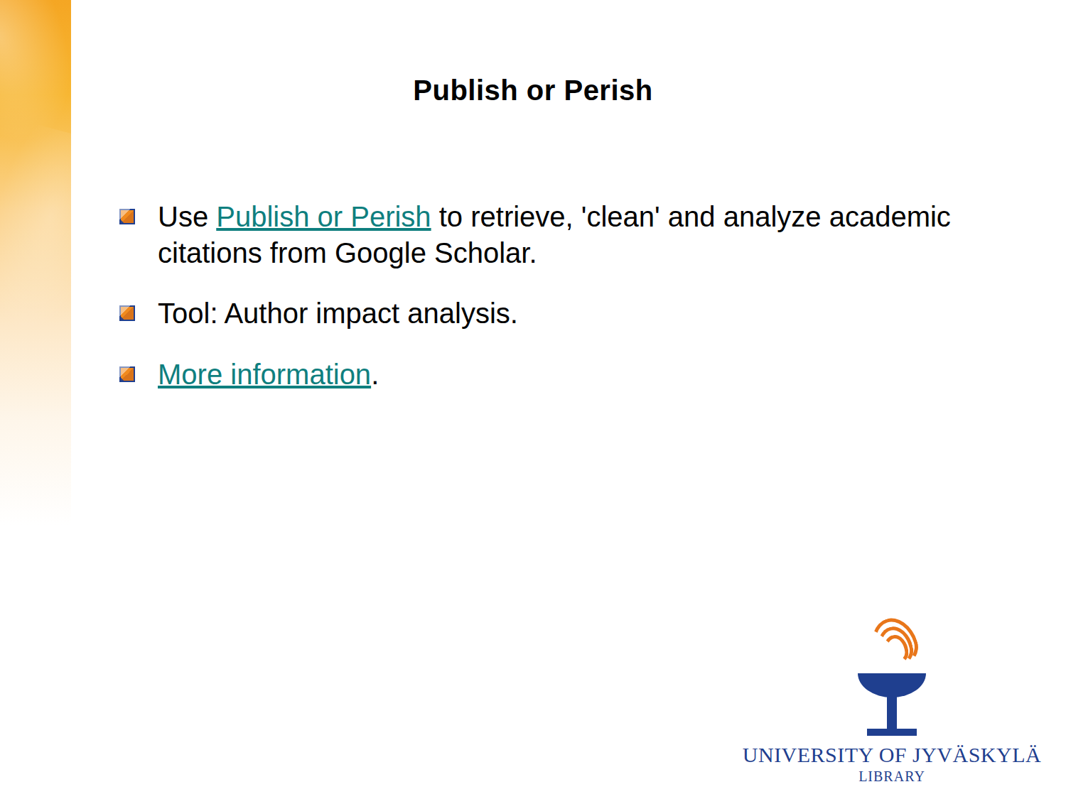Publish or Perish
Use Publish or Perish to retrieve, 'clean' and analyze academic citations from Google Scholar.
Tool: Author impact analysis.
More information.
UNIVERSITY OF JYVÄSKYLÄ
LIBRARY